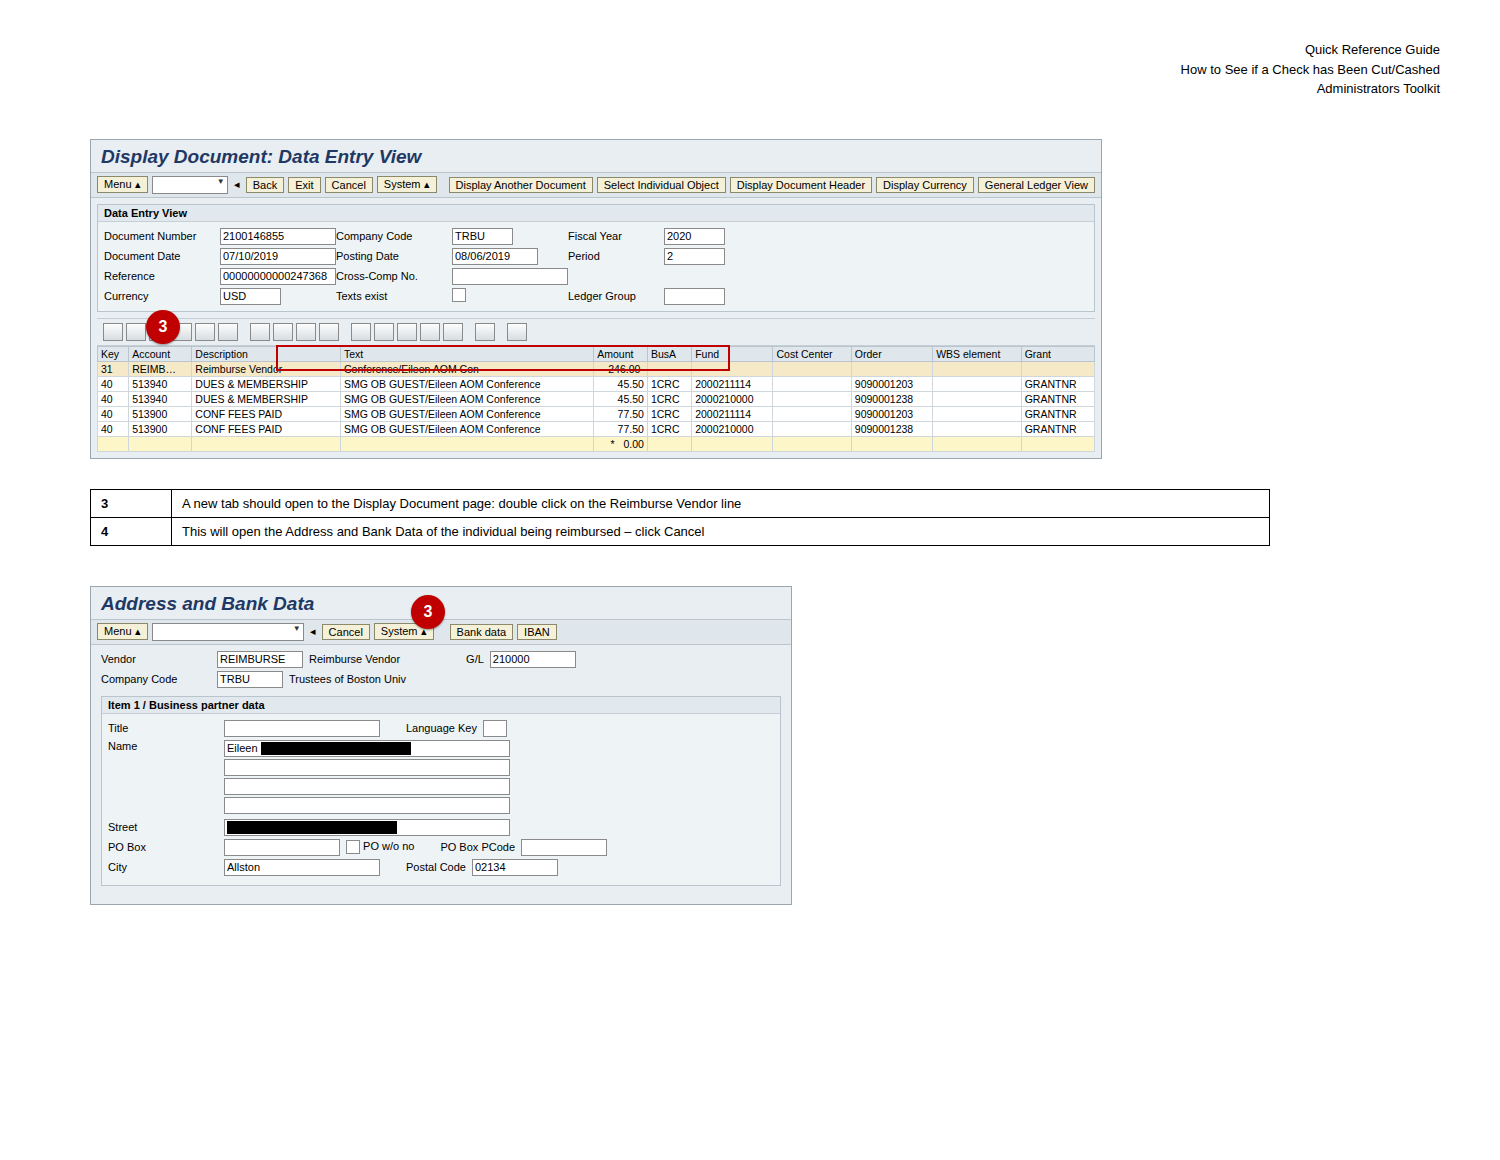Quick Reference Guide
How to See if a Check has Been Cut/Cashed
Administrators Toolkit
Display Document: Data Entry View
Menu ▴ ◂ Back Exit Cancel System ▴ Display Another Document Select Individual Object Display Document Header Display Currency General Ledger View
Data Entry View
Document Number 2100146855 Company Code TRBU Fiscal Year 2020 Document Date 07/10/2019 Posting Date 08/06/2019 Period 2 Reference 00000000000247368 Cross-Comp No. Currency USD Texts exist Ledger Group
| Key | Account | Description | Text | Amount | BusA | Fund | Cost Center | Order | WBS element | Grant |
| --- | --- | --- | --- | --- | --- | --- | --- | --- | --- | --- |
| 31 | REIMB… | Reimburse Vendor | Conference/Eileen AOM Con | 246.00- | | | | | | |
| 40 | 513940 | DUES & MEMBERSHIP | SMG OB GUEST/Eileen AOM Conference | 45.50 | 1CRC | 2000211114 | | 9090001203 | | GRANTNR |
| 40 | 513940 | DUES & MEMBERSHIP | SMG OB GUEST/Eileen AOM Conference | 45.50 | 1CRC | 2000210000 | | 9090001238 | | GRANTNR |
| 40 | 513900 | CONF FEES PAID | SMG OB GUEST/Eileen AOM Conference | 77.50 | 1CRC | 2000211114 | | 9090001203 | | GRANTNR |
| 40 | 513900 | CONF FEES PAID | SMG OB GUEST/Eileen AOM Conference | 77.50 | 1CRC | 2000210000 | | 9090001238 | | GRANTNR |
| | | | | * 0.00 | | | | | | |
3
| 3 | A new tab should open to the Display Document page: double click on the Reimburse Vendor line |
| 4 | This will open the Address and Bank Data of the individual being reimbursed – click Cancel |
Address and Bank Data
Menu ▴ ◂ Cancel System ▴ Bank data IBAN
Vendor REIMBURSE Reimburse Vendor G/L 210000
Company Code TRBU Trustees of Boston Univ
Item 1 / Business partner data
Title Language Key
Name
Eileen
Street
PO Box PO w/o no PO Box PCode
City Allston Postal Code 02134
3